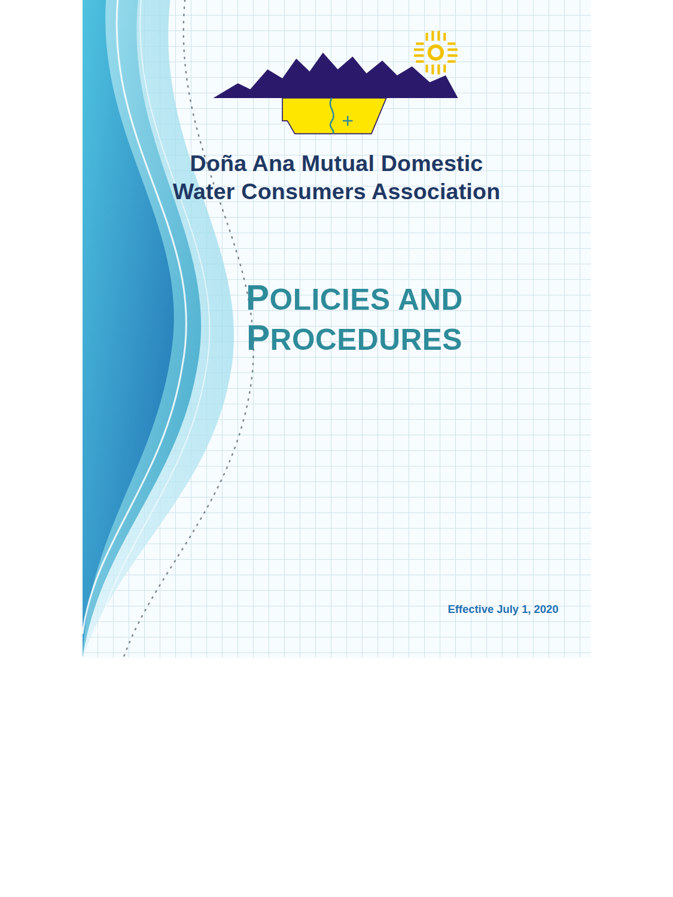Doña Ana Mutual Domestic
Water Consumers Association
POLICIES AND PROCEDURES
Effective July 1, 2020